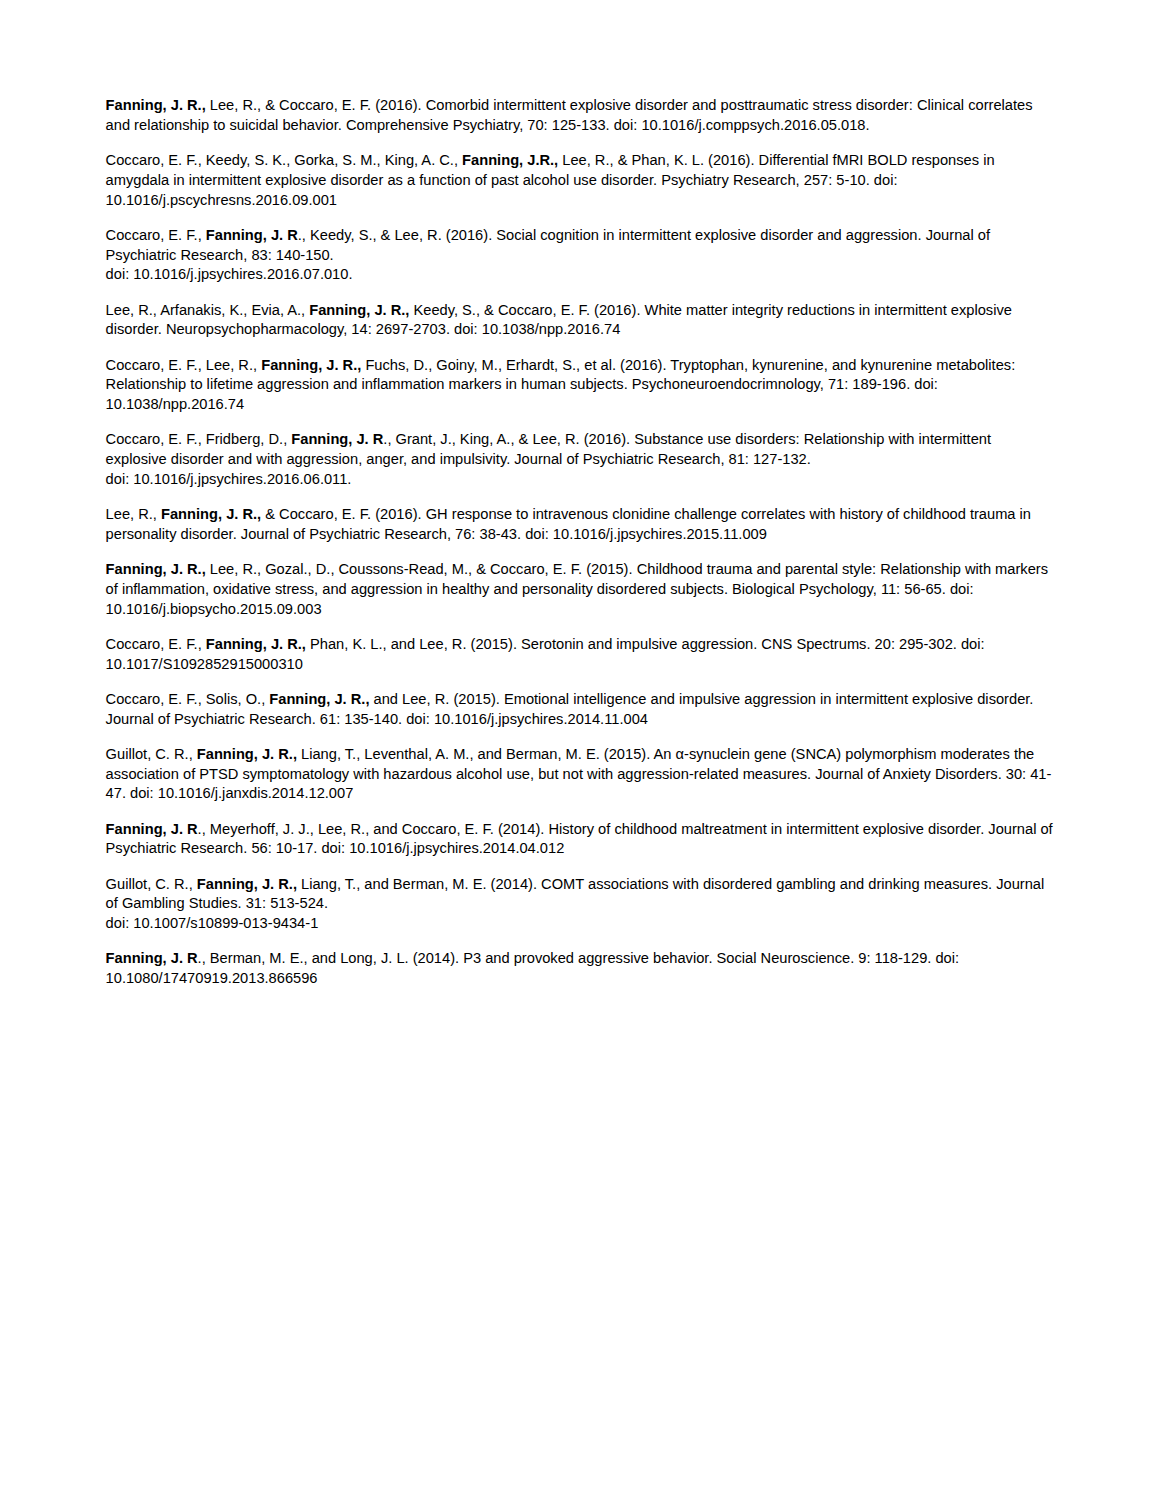Fanning, J. R., Lee, R., & Coccaro, E. F. (2016). Comorbid intermittent explosive disorder and posttraumatic stress disorder: Clinical correlates and relationship to suicidal behavior. Comprehensive Psychiatry, 70: 125-133. doi: 10.1016/j.comppsych.2016.05.018.
Coccaro, E. F., Keedy, S. K., Gorka, S. M., King, A. C., Fanning, J.R., Lee, R., & Phan, K. L. (2016). Differential fMRI BOLD responses in amygdala in intermittent explosive disorder as a function of past alcohol use disorder. Psychiatry Research, 257: 5-10. doi: 10.1016/j.pscychresns.2016.09.001
Coccaro, E. F., Fanning, J. R., Keedy, S., & Lee, R. (2016). Social cognition in intermittent explosive disorder and aggression. Journal of Psychiatric Research, 83: 140-150.
doi: 10.1016/j.jpsychires.2016.07.010.
Lee, R., Arfanakis, K., Evia, A., Fanning, J. R., Keedy, S., & Coccaro, E. F. (2016). White matter integrity reductions in intermittent explosive disorder. Neuropsychopharmacology, 14: 2697-2703. doi: 10.1038/npp.2016.74
Coccaro, E. F., Lee, R., Fanning, J. R., Fuchs, D., Goiny, M., Erhardt, S., et al. (2016). Tryptophan, kynurenine, and kynurenine metabolites: Relationship to lifetime aggression and inflammation markers in human subjects. Psychoneuroendocrimnology, 71: 189-196. doi: 10.1038/npp.2016.74
Coccaro, E. F., Fridberg, D., Fanning, J. R., Grant, J., King, A., & Lee, R. (2016). Substance use disorders: Relationship with intermittent explosive disorder and with aggression, anger, and impulsivity. Journal of Psychiatric Research, 81: 127-132.
doi: 10.1016/j.jpsychires.2016.06.011.
Lee, R., Fanning, J. R., & Coccaro, E. F. (2016). GH response to intravenous clonidine challenge correlates with history of childhood trauma in personality disorder. Journal of Psychiatric Research, 76: 38-43. doi: 10.1016/j.jpsychires.2015.11.009
Fanning, J. R., Lee, R., Gozal., D., Coussons-Read, M., & Coccaro, E. F. (2015). Childhood trauma and parental style: Relationship with markers of inflammation, oxidative stress, and aggression in healthy and personality disordered subjects. Biological Psychology, 11: 56-65. doi: 10.1016/j.biopsycho.2015.09.003
Coccaro, E. F., Fanning, J. R., Phan, K. L., and Lee, R. (2015). Serotonin and impulsive aggression. CNS Spectrums. 20: 295-302. doi: 10.1017/S1092852915000310
Coccaro, E. F., Solis, O., Fanning, J. R., and Lee, R. (2015). Emotional intelligence and impulsive aggression in intermittent explosive disorder. Journal of Psychiatric Research. 61: 135-140. doi: 10.1016/j.jpsychires.2014.11.004
Guillot, C. R., Fanning, J. R., Liang, T., Leventhal, A. M., and Berman, M. E. (2015). An α-synuclein gene (SNCA) polymorphism moderates the association of PTSD symptomatology with hazardous alcohol use, but not with aggression-related measures. Journal of Anxiety Disorders. 30: 41-47. doi: 10.1016/j.janxdis.2014.12.007
Fanning, J. R., Meyerhoff, J. J., Lee, R., and Coccaro, E. F. (2014). History of childhood maltreatment in intermittent explosive disorder. Journal of Psychiatric Research. 56: 10-17. doi: 10.1016/j.jpsychires.2014.04.012
Guillot, C. R., Fanning, J. R., Liang, T., and Berman, M. E. (2014). COMT associations with disordered gambling and drinking measures. Journal of Gambling Studies. 31: 513-524.
doi: 10.1007/s10899-013-9434-1
Fanning, J. R., Berman, M. E., and Long, J. L. (2014). P3 and provoked aggressive behavior. Social Neuroscience. 9: 118-129. doi: 10.1080/17470919.2013.866596